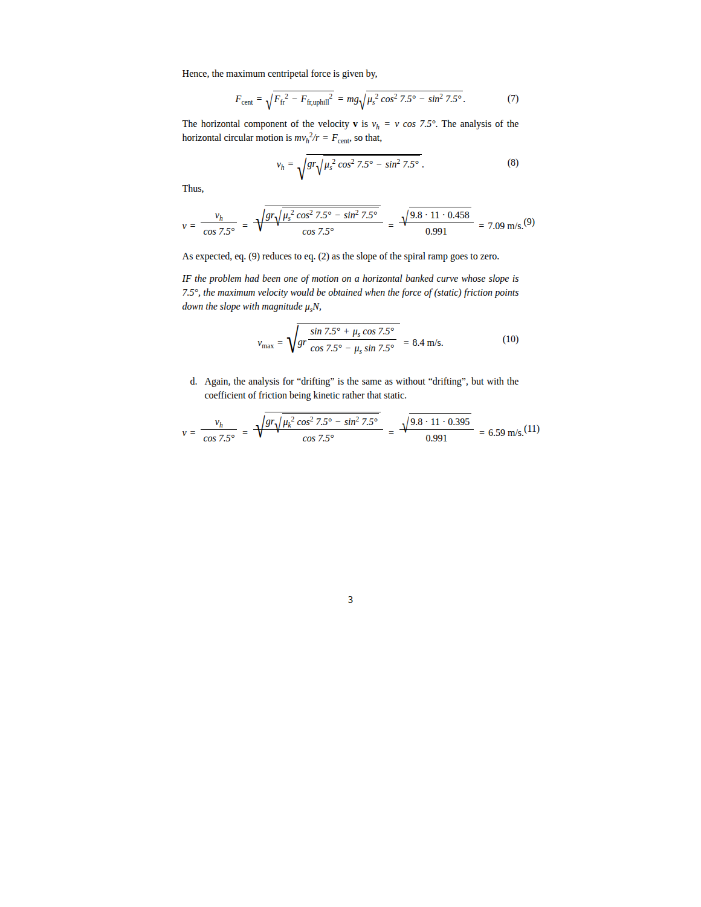Hence, the maximum centripetal force is given by,
Fcent = Ffr2 − Ffr,uphill2 = mgμs2 cos2 7.5° − sin2 7.5°.
(7)
The horizontal component of the velocity v is vh = v cos 7.5°. The analysis of the horizontal circular motion is mvh2/r = Fcent, so that,
vh = grμs2 cos2 7.5° − sin2 7.5°.
(8)
Thus,
v = vh cos 7.5° = grμs2 cos2 7.5° − sin2 7.5°cos 7.5° = 9.8 · 11 · 0.4580.991 = 7.09 m/s.
(9)
As expected, eq. (9) reduces to eq. (2) as the slope of the spiral ramp goes to zero.
IF the problem had been one of motion on a horizontal banked curve whose slope is 7.5°, the maximum velocity would be obtained when the force of (static) friction points down the slope with magnitude μsN,
vmax = grsin 7.5° + μs cos 7.5°cos 7.5° − μs sin 7.5° = 8.4 m/s.
(10)
d. Again, the analysis for “drifting” is the same as without “drifting”, but with the coefficient of friction being kinetic rather that static.
v = vh cos 7.5° = grμk2 cos2 7.5° − sin2 7.5°cos 7.5° = 9.8 · 11 · 0.3950.991 = 6.59 m/s.
(11)
3